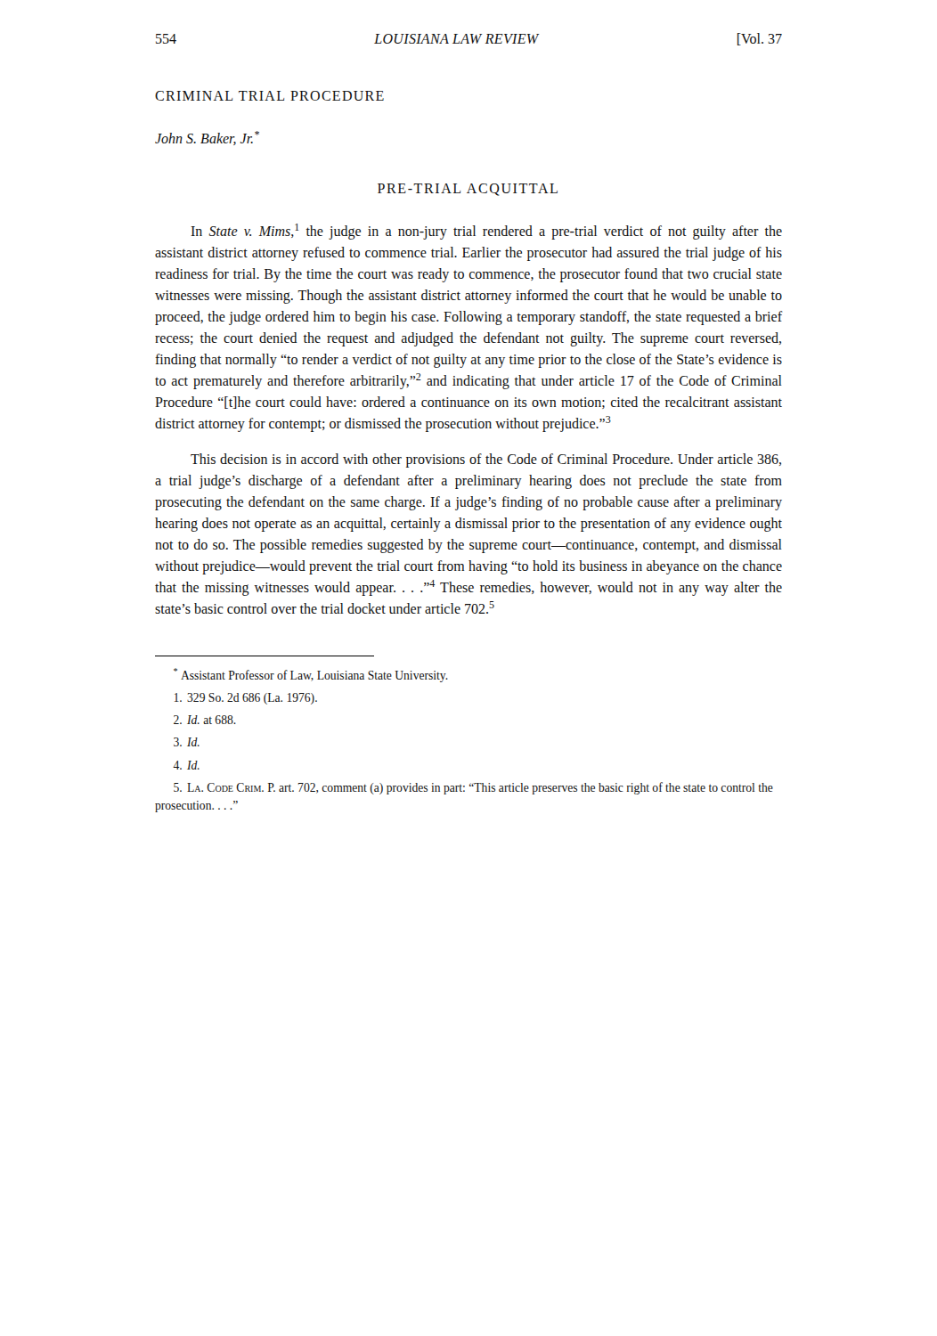554 LOUISIANA LAW REVIEW [Vol. 37
Criminal Trial Procedure
John S. Baker, Jr.*
Pre-Trial Acquittal
In State v. Mims,1 the judge in a non-jury trial rendered a pre-trial verdict of not guilty after the assistant district attorney refused to commence trial. Earlier the prosecutor had assured the trial judge of his readiness for trial. By the time the court was ready to commence, the prosecutor found that two crucial state witnesses were missing. Though the assistant district attorney informed the court that he would be unable to proceed, the judge ordered him to begin his case. Following a temporary standoff, the state requested a brief recess; the court denied the request and adjudged the defendant not guilty. The supreme court reversed, finding that normally “to render a verdict of not guilty at any time prior to the close of the State’s evidence is to act prematurely and therefore arbitrarily,”2 and indicating that under article 17 of the Code of Criminal Procedure “[t]he court could have: ordered a continuance on its own motion; cited the recalcitrant assistant district attorney for contempt; or dismissed the prosecution without prejudice.”3
This decision is in accord with other provisions of the Code of Criminal Procedure. Under article 386, a trial judge’s discharge of a defendant after a preliminary hearing does not preclude the state from prosecuting the defendant on the same charge. If a judge’s finding of no probable cause after a preliminary hearing does not operate as an acquittal, certainly a dismissal prior to the presentation of any evidence ought not to do so. The possible remedies suggested by the supreme court—continuance, contempt, and dismissal without prejudice—would prevent the trial court from having “to hold its business in abeyance on the chance that the missing witnesses would appear. . . .”4 These remedies, however, would not in any way alter the state’s basic control over the trial docket under article 702.5
* Assistant Professor of Law, Louisiana State University.
1. 329 So. 2d 686 (La. 1976).
2. Id. at 688.
3. Id.
4. Id.
5. La. Code Crim. P. art. 702, comment (a) provides in part: “This article preserves the basic right of the state to control the prosecution. . . .”